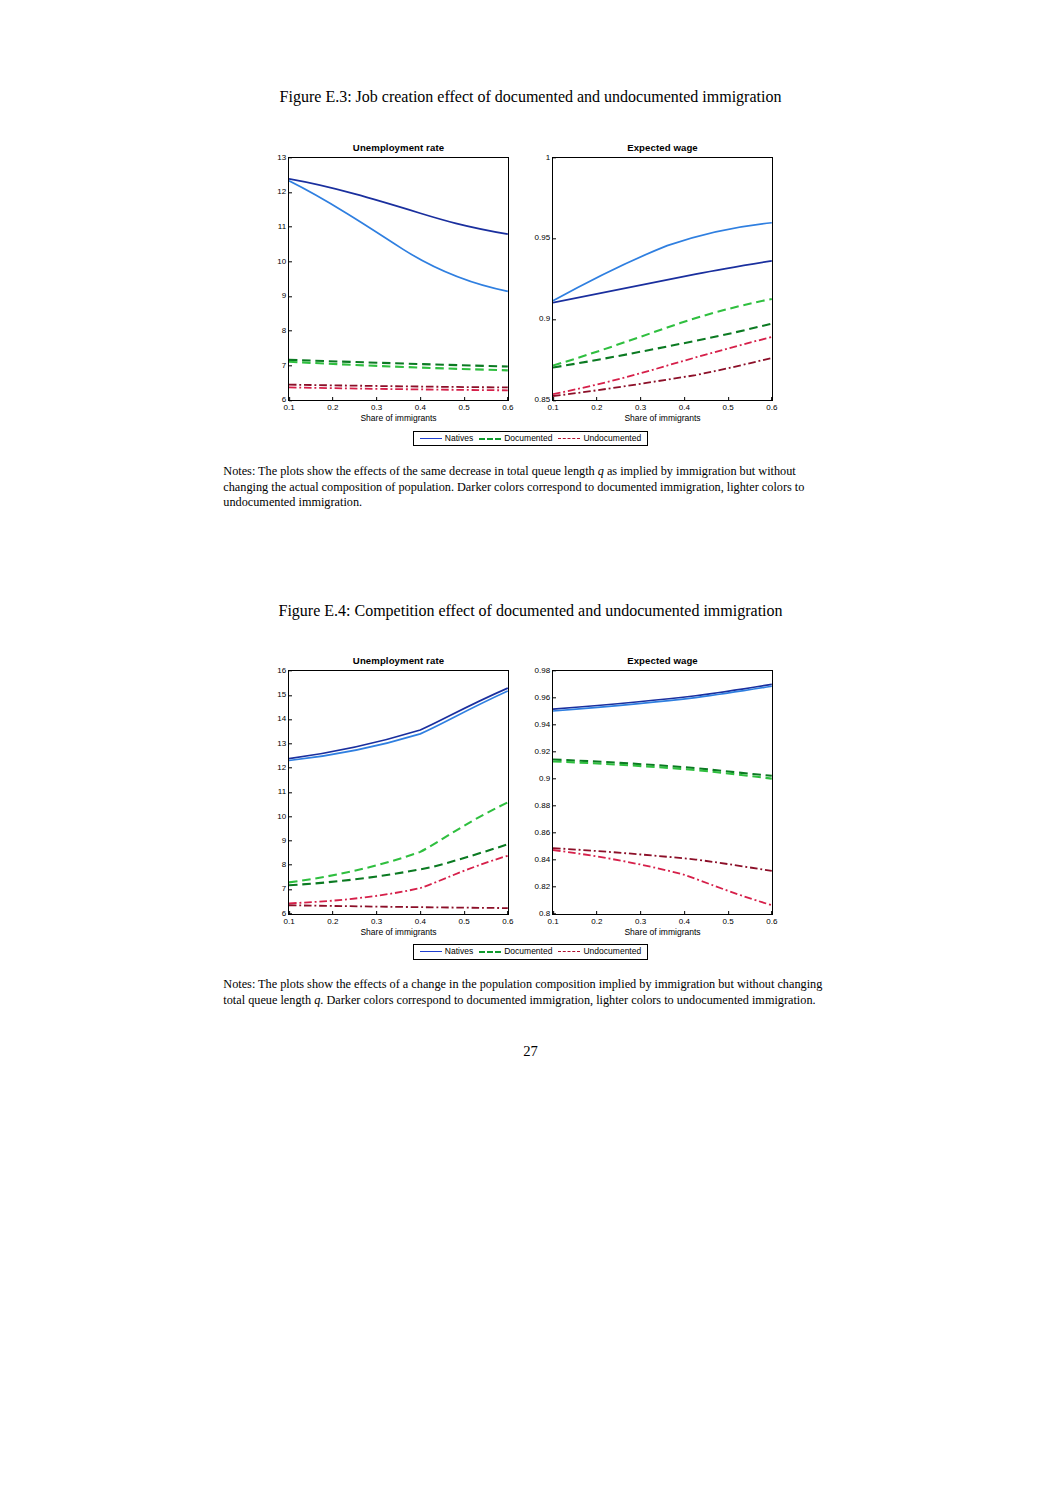Figure E.3: Job creation effect of documented and undocumented immigration
Unemployment rate
13 12 11 10 9 8 7 6 0.1 0.2 0.3 0.4 0.5 0.6
Share of immigrants
Expected wage
1 0.95 0.9 0.85 0.1 0.2 0.3 0.4 0.5 0.6
Share of immigrants
Natives Documented Undocumented
Notes: The plots show the effects of the same decrease in total queue length q as implied by immigration but without changing the actual composition of population. Darker colors correspond to documented immigration, lighter colors to undocumented immigration.
Figure E.4: Competition effect of documented and undocumented immigration
Unemployment rate
16 15 14 13 12 11 10 9 8 7 6 0.1 0.2 0.3 0.4 0.5 0.6
Share of immigrants
Expected wage
0.98 0.96 0.94 0.92 0.9 0.88 0.86 0.84 0.82 0.8 0.1 0.2 0.3 0.4 0.5 0.6
Share of immigrants
Natives Documented Undocumented
Notes: The plots show the effects of a change in the population composition implied by immigration but without changing total queue length q. Darker colors correspond to documented immigration, lighter colors to undocumented immigration.
27